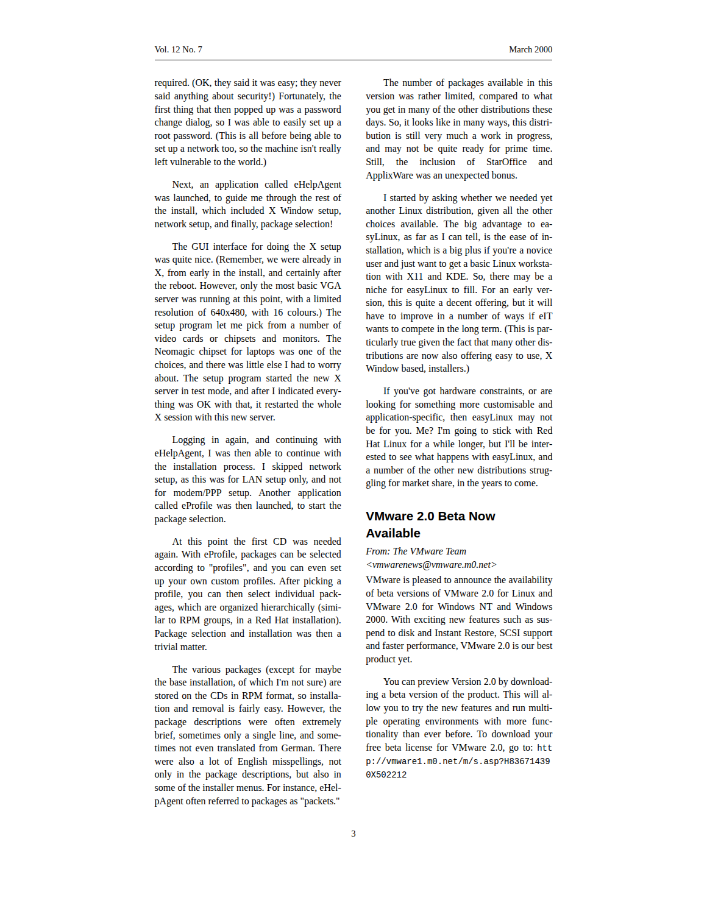Vol. 12 No. 7
March 2000
required. (OK, they said it was easy; they never said anything about security!) Fortunately, the first thing that then popped up was a password change dialog, so I was able to easily set up a root password. (This is all before being able to set up a network too, so the machine isn't really left vulnerable to the world.)
Next, an application called eHelpAgent was launched, to guide me through the rest of the install, which included X Window setup, network setup, and finally, package selection!
The GUI interface for doing the X setup was quite nice. (Remember, we were already in X, from early in the install, and certainly after the reboot. However, only the most basic VGA server was running at this point, with a limited resolution of 640x480, with 16 colours.) The setup program let me pick from a number of video cards or chipsets and monitors. The Neomagic chipset for laptops was one of the choices, and there was little else I had to worry about. The setup program started the new X server in test mode, and after I indicated everything was OK with that, it restarted the whole X session with this new server.
Logging in again, and continuing with eHelpAgent, I was then able to continue with the installation process. I skipped network setup, as this was for LAN setup only, and not for modem/PPP setup. Another application called eProfile was then launched, to start the package selection.
At this point the first CD was needed again. With eProfile, packages can be selected according to "profiles", and you can even set up your own custom profiles. After picking a profile, you can then select individual packages, which are organized hierarchically (similar to RPM groups, in a Red Hat installation). Package selection and installation was then a trivial matter.
The various packages (except for maybe the base installation, of which I'm not sure) are stored on the CDs in RPM format, so installation and removal is fairly easy. However, the package descriptions were often extremely brief, sometimes only a single line, and sometimes not even translated from German. There were also a lot of English misspellings, not only in the package descriptions, but also in some of the installer menus. For instance, eHelpAgent often referred to packages as "packets."
The number of packages available in this version was rather limited, compared to what you get in many of the other distributions these days. So, it looks like in many ways, this distribution is still very much a work in progress, and may not be quite ready for prime time. Still, the inclusion of StarOffice and ApplixWare was an unexpected bonus.
I started by asking whether we needed yet another Linux distribution, given all the other choices available. The big advantage to easyLinux, as far as I can tell, is the ease of installation, which is a big plus if you're a novice user and just want to get a basic Linux workstation with X11 and KDE. So, there may be a niche for easyLinux to fill. For an early version, this is quite a decent offering, but it will have to improve in a number of ways if eIT wants to compete in the long term. (This is particularly true given the fact that many other distributions are now also offering easy to use, X Window based, installers.)
If you've got hardware constraints, or are looking for something more customisable and application-specific, then easyLinux may not be for you. Me? I'm going to stick with Red Hat Linux for a while longer, but I'll be interested to see what happens with easyLinux, and a number of the other new distributions struggling for market share, in the years to come.
VMware 2.0 Beta Now Available
From: The VMware Team
<vmwarenews@vmware.m0.net>
VMware is pleased to announce the availability of beta versions of VMware 2.0 for Linux and VMware 2.0 for Windows NT and Windows 2000. With exciting new features such as suspend to disk and Instant Restore, SCSI support and faster performance, VMware 2.0 is our best product yet.
You can preview Version 2.0 by downloading a beta version of the product. This will allow you to try the new features and run multiple operating environments with more functionality than ever before. To download your free beta license for VMware 2.0, go to: http://vmware1.m0.net/m/s.asp?H836714390X502212
3